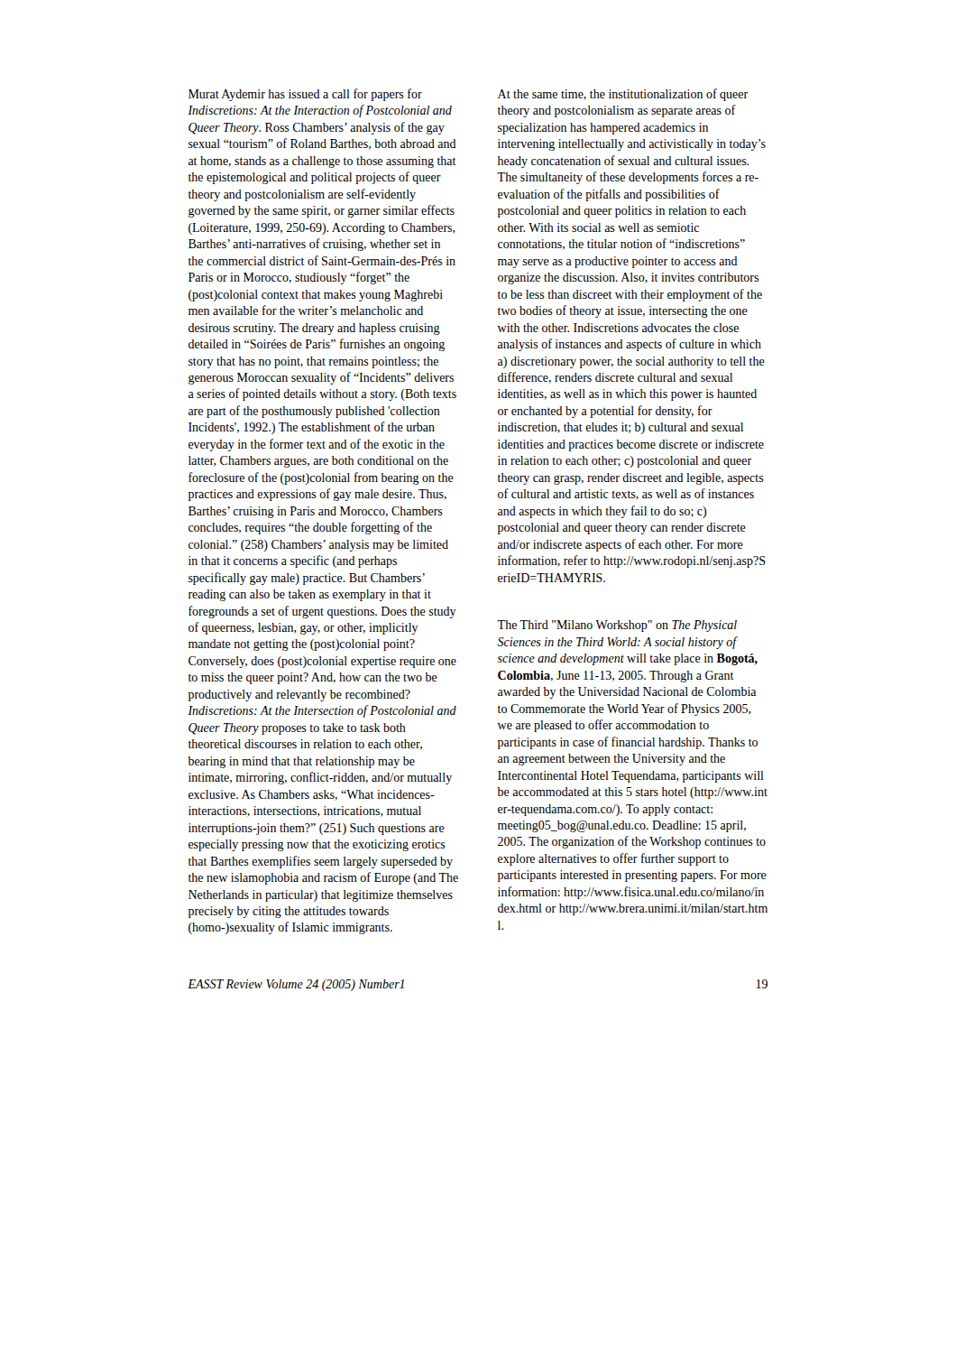Murat Aydemir has issued a call for papers for Indiscretions: At the Interaction of Postcolonial and Queer Theory. Ross Chambers’ analysis of the gay sexual “tourism” of Roland Barthes, both abroad and at home, stands as a challenge to those assuming that the epistemological and political projects of queer theory and postcolonialism are self-evidently governed by the same spirit, or garner similar effects (Loiterature, 1999, 250-69). According to Chambers, Barthes’ anti-narratives of cruising, whether set in the commercial district of Saint-Germain-des-Prés in Paris or in Morocco, studiously “forget” the (post)colonial context that makes young Maghrebi men available for the writer’s melancholic and desirous scrutiny. The dreary and hapless cruising detailed in “Soirées de Paris” furnishes an ongoing story that has no point, that remains pointless; the generous Moroccan sexuality of “Incidents” delivers a series of pointed details without a story. (Both texts are part of the posthumously published 'collection Incidents', 1992.) The establishment of the urban everyday in the former text and of the exotic in the latter, Chambers argues, are both conditional on the foreclosure of the (post)colonial from bearing on the practices and expressions of gay male desire. Thus, Barthes’ cruising in Paris and Morocco, Chambers concludes, requires “the double forgetting of the colonial.” (258) Chambers’ analysis may be limited in that it concerns a specific (and perhaps specifically gay male) practice. But Chambers’ reading can also be taken as exemplary in that it foregrounds a set of urgent questions. Does the study of queerness, lesbian, gay, or other, implicitly mandate not getting the (post)colonial point? Conversely, does (post)colonial expertise require one to miss the queer point? And, how can the two be productively and relevantly be recombined? Indiscretions: At the Intersection of Postcolonial and Queer Theory proposes to take to task both theoretical discourses in relation to each other, bearing in mind that that relationship may be intimate, mirroring, conflict-ridden, and/or mutually exclusive. As Chambers asks, “What incidences-interactions, intersections, intrications, mutual interruptions-join them?” (251) Such questions are especially pressing now that the exoticizing erotics that Barthes exemplifies seem largely superseded by the new islamophobia and racism of Europe (and The Netherlands in particular) that legitimize themselves precisely by citing the attitudes towards (homo-)sexuality of Islamic immigrants.
At the same time, the institutionalization of queer theory and postcolonialism as separate areas of specialization has hampered academics in intervening intellectually and activistically in today’s heady concatenation of sexual and cultural issues. The simultaneity of these developments forces a re-evaluation of the pitfalls and possibilities of postcolonial and queer politics in relation to each other. With its social as well as semiotic connotations, the titular notion of “indiscretions” may serve as a productive pointer to access and organize the discussion. Also, it invites contributors to be less than discreet with their employment of the two bodies of theory at issue, intersecting the one with the other. Indiscretions advocates the close analysis of instances and aspects of culture in which a) discretionary power, the social authority to tell the difference, renders discrete cultural and sexual identities, as well as in which this power is haunted or enchanted by a potential for density, for indiscretion, that eludes it; b) cultural and sexual identities and practices become discrete or indiscrete in relation to each other; c) postcolonial and queer theory can grasp, render discreet and legible, aspects of cultural and artistic texts, as well as of instances and aspects in which they fail to do so; c) postcolonial and queer theory can render discrete and/or indiscrete aspects of each other. For more information, refer to http://www.rodopi.nl/senj.asp?SerieID=THAMYRIS.
The Third "Milano Workshop" on The Physical Sciences in the Third World: A social history of science and development will take place in Bogotá, Colombia, June 11-13, 2005. Through a Grant awarded by the Universidad Nacional de Colombia to Commemorate the World Year of Physics 2005, we are pleased to offer accommodation to participants in case of financial hardship. Thanks to an agreement between the University and the Intercontinental Hotel Tequendama, participants will be accommodated at this 5 stars hotel (http://www.inter-tequendama.com.co/). To apply contact: meeting05_bog@unal.edu.co. Deadline: 15 april, 2005. The organization of the Workshop continues to explore alternatives to offer further support to participants interested in presenting papers. For more information: http://www.fisica.unal.edu.co/milano/index.html or http://www.brera.unimi.it/milan/start.html.
EASST Review Volume 24 (2005) Number1 19